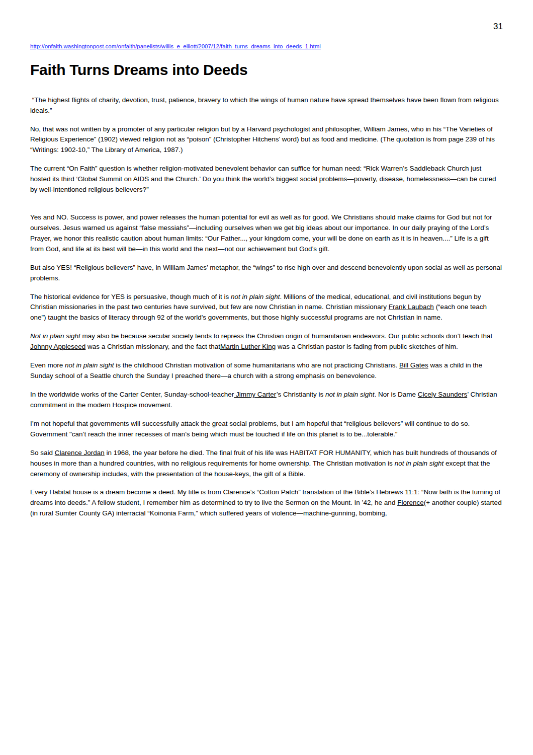31
http://onfaith.washingtonpost.com/onfaith/panelists/willis_e_elliott/2007/12/faith_turns_dreams_into_deeds_1.html
Faith Turns Dreams into Deeds
“The highest flights of charity, devotion, trust, patience, bravery to which the wings of human nature have spread themselves have been flown from religious ideals.”
No, that was not written by a promoter of any particular religion but by a Harvard psychologist and philosopher, William James, who in his “The Varieties of Religious Experience” (1902) viewed religion not as “poison” (Christopher Hitchens’ word) but as food and medicine. (The quotation is from page 239 of his “Writings: 1902-10,” The Library of America, 1987.)
The current “On Faith” question is whether religion-motivated benevolent behavior can suffice for human need: “Rick Warren’s Saddleback Church just hosted its third ‘Global Summit on AIDS and the Church.’ Do you think the world’s biggest social problems—poverty, disease, homelessness—can be cured by well-intentioned religious believers?”
Yes and NO. Success is power, and power releases the human potential for evil as well as for good. We Christians should make claims for God but not for ourselves. Jesus warned us against “false messiahs”—including ourselves when we get big ideas about our importance. In our daily praying of the Lord’s Prayer, we honor this realistic caution about human limits: “Our Father..., your kingdom come, your will be done on earth as it is in heaven....” Life is a gift from God, and life at its best will be—in this world and the next—not our achievement but God’s gift.
But also YES! “Religious believers” have, in William James’ metaphor, the “wings” to rise high over and descend benevolently upon social as well as personal problems.
The historical evidence for YES is persuasive, though much of it is not in plain sight. Millions of the medical, educational, and civil institutions begun by Christian missionaries in the past two centuries have survived, but few are now Christian in name. Christian missionary Frank Laubach (“each one teach one”) taught the basics of literacy through 92 of the world's governments, but those highly successful programs are not Christian in name.
Not in plain sight may also be because secular society tends to repress the Christian origin of humanitarian endeavors. Our public schools don’t teach that Johnny Appleseed was a Christian missionary, and the fact thatMartin Luther King was a Christian pastor is fading from public sketches of him.
Even more not in plain sight is the childhood Christian motivation of some humanitarians who are not practicing Christians. Bill Gates was a child in the Sunday school of a Seattle church the Sunday I preached there—a church with a strong emphasis on benevolence.
In the worldwide works of the Carter Center, Sunday-school-teacher Jimmy Carter’s Christianity is not in plain sight. Nor is Dame Cicely Saunders’ Christian commitment in the modern Hospice movement.
I’m not hopeful that governments will successfully attack the great social problems, but I am hopeful that “religious believers” will continue to do so. Government "can’t reach the inner recesses of man’s being which must be touched if life on this planet is to be...tolerable.”
So said Clarence Jordan in 1968, the year before he died. The final fruit of his life was HABITAT FOR HUMANITY, which has built hundreds of thousands of houses in more than a hundred countries, with no religious requirements for home ownership. The Christian motivation is not in plain sight except that the ceremony of ownership includes, with the presentation of the house-keys, the gift of a Bible.
Every Habitat house is a dream become a deed. My title is from Clarence’s “Cotton Patch” translation of the Bible’s Hebrews 11:1: “Now faith is the turning of dreams into deeds.” A fellow student, I remember him as determined to try to live the Sermon on the Mount. In ’42, he and Florence(+ another couple) started (in rural Sumter County GA) interracial “Koinonia Farm,” which suffered years of violence—machine-gunning, bombing,